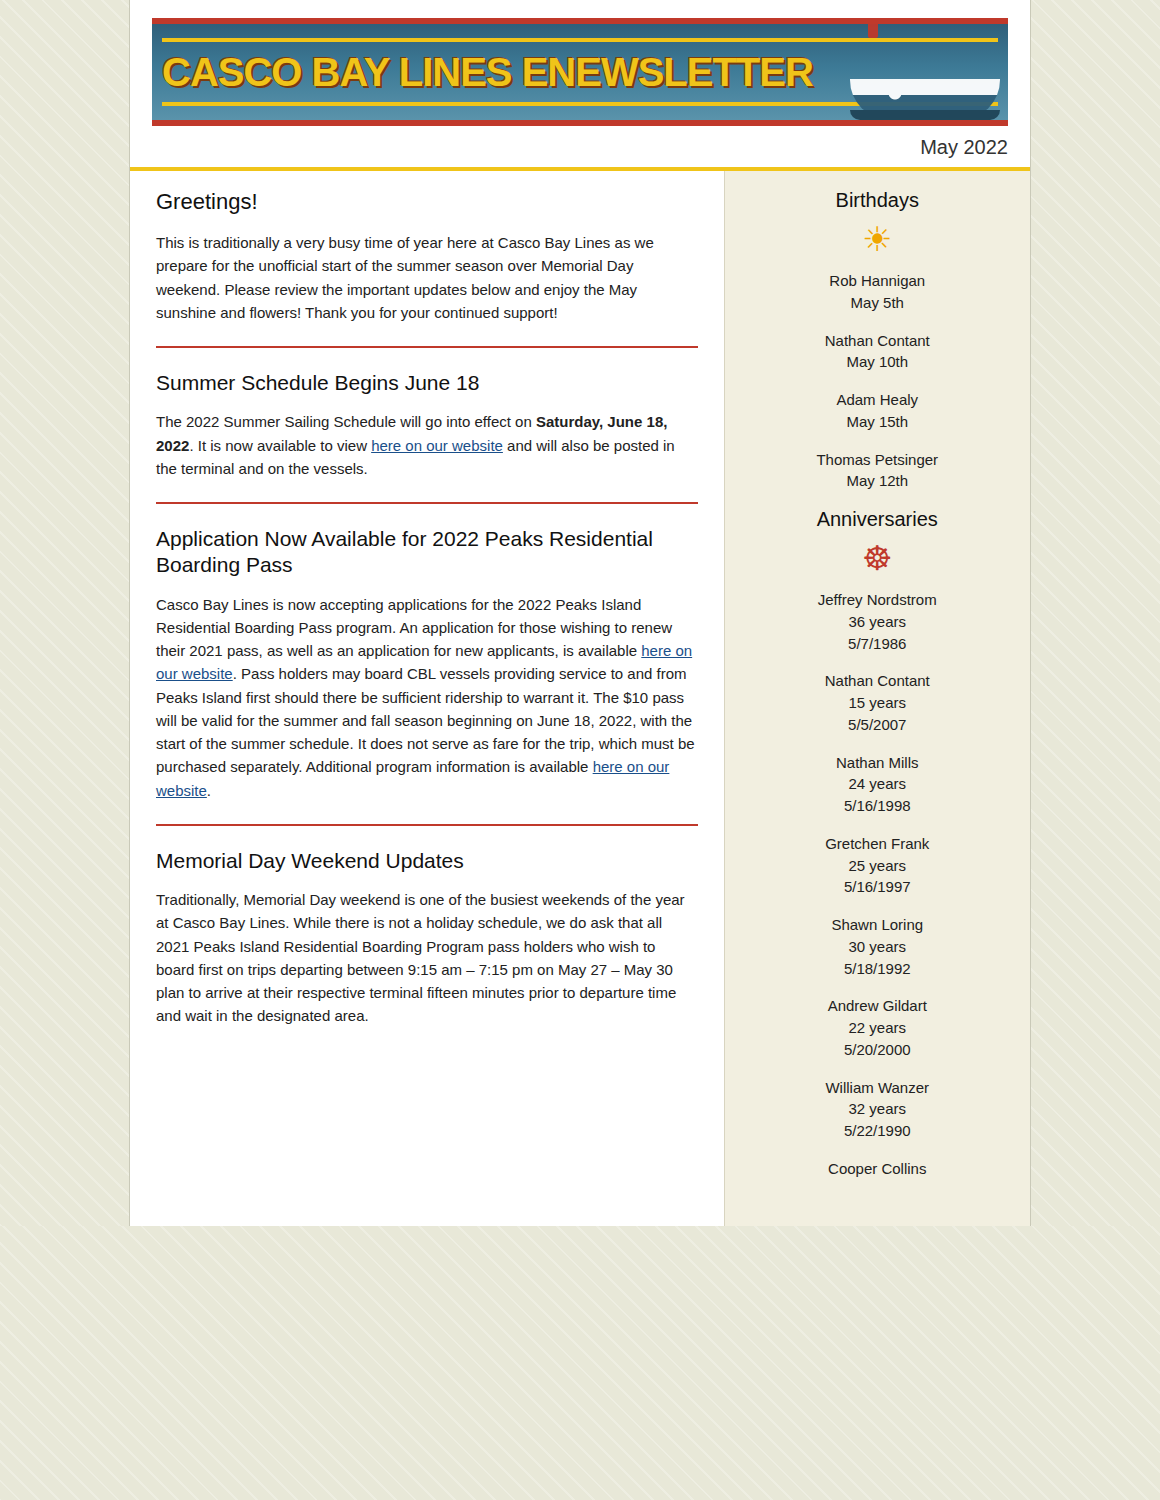CASCO BAY LINES ENEWSLETTER
May 2022
Greetings!
This is traditionally a very busy time of year here at Casco Bay Lines as we prepare for the unofficial start of the summer season over Memorial Day weekend. Please review the important updates below and enjoy the May sunshine and flowers! Thank you for your continued support!
Summer Schedule Begins June 18
The 2022 Summer Sailing Schedule will go into effect on Saturday, June 18, 2022. It is now available to view here on our website and will also be posted in the terminal and on the vessels.
Application Now Available for 2022 Peaks Residential Boarding Pass
Casco Bay Lines is now accepting applications for the 2022 Peaks Island Residential Boarding Pass program. An application for those wishing to renew their 2021 pass, as well as an application for new applicants, is available here on our website. Pass holders may board CBL vessels providing service to and from Peaks Island first should there be sufficient ridership to warrant it. The $10 pass will be valid for the summer and fall season beginning on June 18, 2022, with the start of the summer schedule. It does not serve as fare for the trip, which must be purchased separately. Additional program information is available here on our website.
Memorial Day Weekend Updates
Traditionally, Memorial Day weekend is one of the busiest weekends of the year at Casco Bay Lines. While there is not a holiday schedule, we do ask that all 2021 Peaks Island Residential Boarding Program pass holders who wish to board first on trips departing between 9:15 am – 7:15 pm on May 27 – May 30 plan to arrive at their respective terminal fifteen minutes prior to departure time and wait in the designated area.
Birthdays
☀
Rob Hannigan May 5th
Nathan Contant May 10th
Adam Healy May 15th
Thomas Petsinger May 12th
Anniversaries
☸
Jeffrey Nordstrom 36 years 5/7/1986
Nathan Contant 15 years 5/5/2007
Nathan Mills 24 years 5/16/1998
Gretchen Frank 25 years 5/16/1997
Shawn Loring 30 years 5/18/1992
Andrew Gildart 22 years 5/20/2000
William Wanzer 32 years 5/22/1990
Cooper Collins